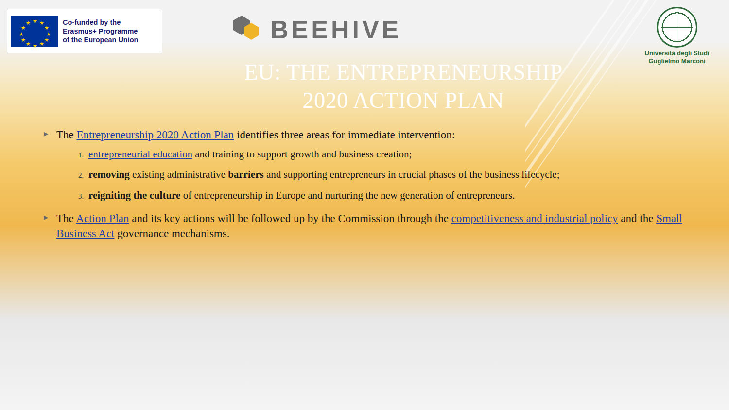★ ★ ★ ★ ★ ★ ★ ★ ★ ★ ★ ★
Co-funded by the
Erasmus+ Programme
of the European Union
BEEHIVE
Università degli Studi
Guglielmo Marconi
EU: THE ENTREPRENEURSHIP
2020 ACTION PLAN
The Entrepreneurship 2020 Action Plan identifies three areas for immediate intervention:
entrepreneurial education and training to support growth and business creation;
removing existing administrative barriers and supporting entrepreneurs in crucial phases of the business lifecycle;
reigniting the culture of entrepreneurship in Europe and nurturing the new generation of entrepreneurs.
The Action Plan and its key actions will be followed up by the Commission through the competitiveness and industrial policy and the Small Business Act governance mechanisms.